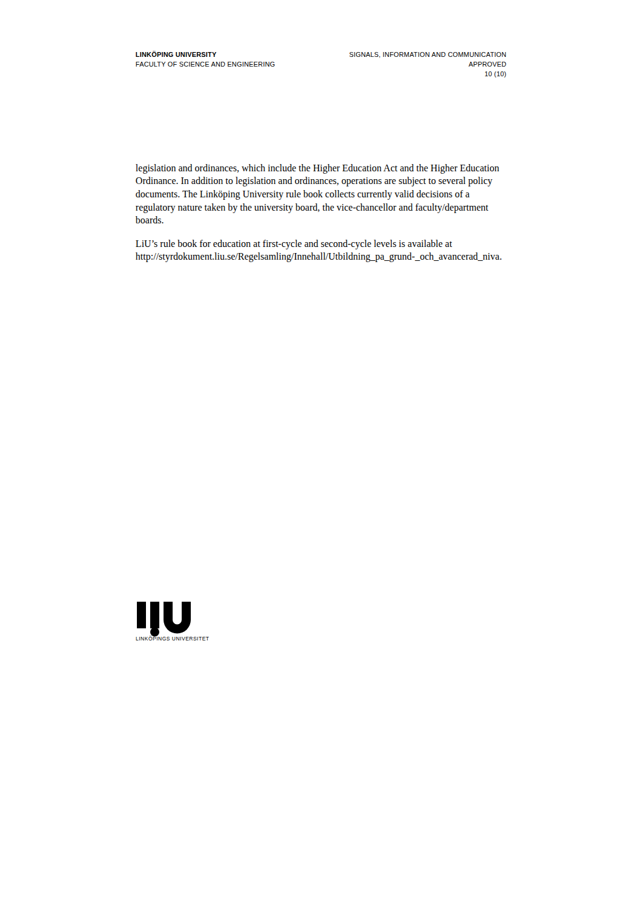LINKÖPING UNIVERSITY
FACULTY OF SCIENCE AND ENGINEERING
SIGNALS, INFORMATION AND COMMUNICATION
APPROVED
10 (10)
legislation and ordinances, which include the Higher Education Act and the Higher Education Ordinance. In addition to legislation and ordinances, operations are subject to several policy documents. The Linköping University rule book collects currently valid decisions of a regulatory nature taken by the university board, the vice-chancellor and faculty/department boards.
LiU’s rule book for education at first-cycle and second-cycle levels is available at http://styrdokument.liu.se/Regelsamling/Innehall/Utbildning_pa_grund-_och_avancerad_niva.
LINKÖPINGS UNIVERSITET